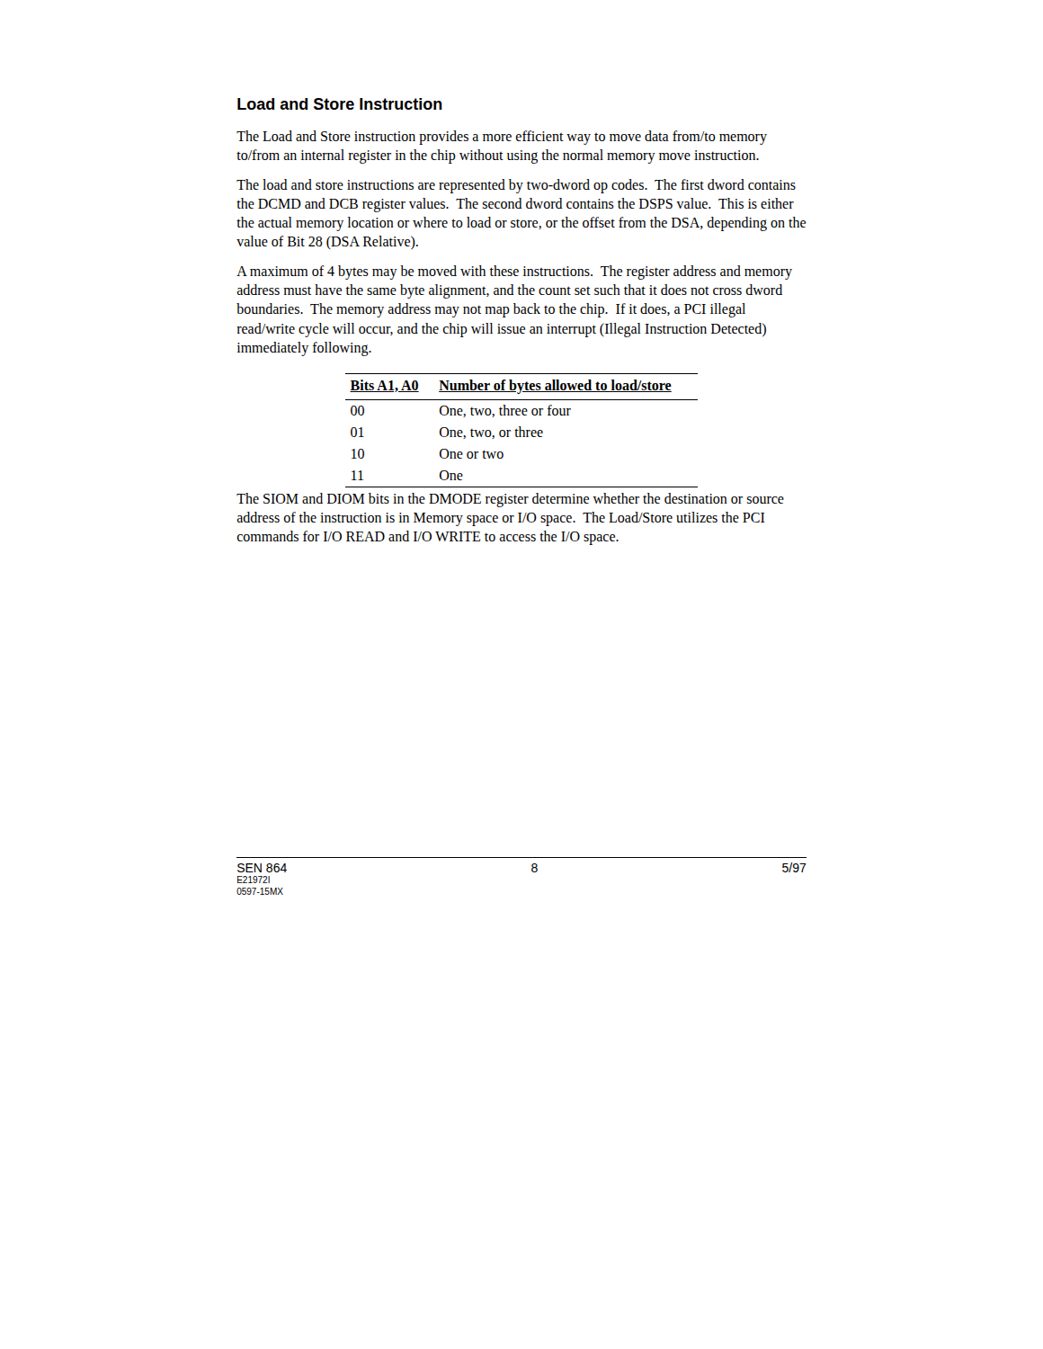Load and Store Instruction
The Load and Store instruction provides a more efficient way to move data from/to memory to/from an internal register in the chip without using the normal memory move instruction.
The load and store instructions are represented by two-dword op codes. The first dword contains the DCMD and DCB register values. The second dword contains the DSPS value. This is either the actual memory location or where to load or store, or the offset from the DSA, depending on the value of Bit 28 (DSA Relative).
A maximum of 4 bytes may be moved with these instructions. The register address and memory address must have the same byte alignment, and the count set such that it does not cross dword boundaries. The memory address may not map back to the chip. If it does, a PCI illegal read/write cycle will occur, and the chip will issue an interrupt (Illegal Instruction Detected) immediately following.
| Bits A1, A0 | Number of bytes allowed to load/store |
| --- | --- |
| 00 | One, two, three or four |
| 01 | One, two, or three |
| 10 | One or two |
| 11 | One |
The SIOM and DIOM bits in the DMODE register determine whether the destination or source address of the instruction is in Memory space or I/O space. The Load/Store utilizes the PCI commands for I/O READ and I/O WRITE to access the I/O space.
SEN 864
E21972I
0597-15MX
8
5/97